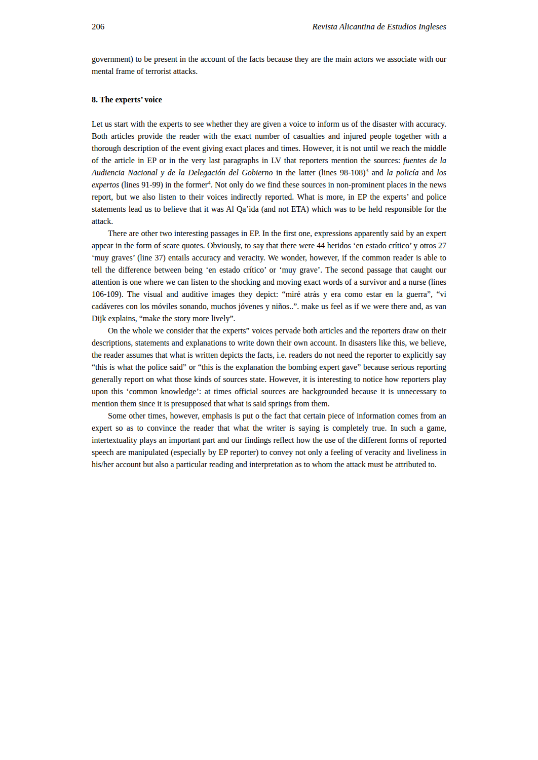206 Revista Alicantina de Estudios Ingleses
government) to be present in the account of the facts because they are the main actors we associate with our mental frame of terrorist attacks.
8. The experts’ voice
Let us start with the experts to see whether they are given a voice to inform us of the disaster with accuracy. Both articles provide the reader with the exact number of casualties and injured people together with a thorough description of the event giving exact places and times. However, it is not until we reach the middle of the article in EP or in the very last paragraphs in LV that reporters mention the sources: fuentes de la Audiencia Nacional y de la Delegación del Gobierno in the latter (lines 98-108)3 and la policía and los expertos (lines 91-99) in the former4. Not only do we find these sources in non-prominent places in the news report, but we also listen to their voices indirectly reported. What is more, in EP the experts’ and police statements lead us to believe that it was Al Qa’ida (and not ETA) which was to be held responsible for the attack.
There are other two interesting passages in EP. In the first one, expressions apparently said by an expert appear in the form of scare quotes. Obviously, to say that there were 44 heridos ‘en estado crítico’ y otros 27 ‘muy graves’ (line 37) entails accuracy and veracity. We wonder, however, if the common reader is able to tell the difference between being ‘en estado crítico’ or ‘muy grave’. The second passage that caught our attention is one where we can listen to the shocking and moving exact words of a survivor and a nurse (lines 106-109). The visual and auditive images they depict: “miré atrás y era como estar en la guerra”, “vi cadáveres con los móviles sonando, muchos jóvenes y niños..”. make us feel as if we were there and, as van Dijk explains, “make the story more lively”.
On the whole we consider that the experts” voices pervade both articles and the reporters draw on their descriptions, statements and explanations to write down their own account. In disasters like this, we believe, the reader assumes that what is written depicts the facts, i.e. readers do not need the reporter to explicitly say “this is what the police said” or “this is the explanation the bombing expert gave” because serious reporting generally report on what those kinds of sources state. However, it is interesting to notice how reporters play upon this ‘common knowledge’: at times official sources are backgrounded because it is unnecessary to mention them since it is presupposed that what is said springs from them.
Some other times, however, emphasis is put o the fact that certain piece of information comes from an expert so as to convince the reader that what the writer is saying is completely true. In such a game, intertextuality plays an important part and our findings reflect how the use of the different forms of reported speech are manipulated (especially by EP reporter) to convey not only a feeling of veracity and liveliness in his/her account but also a particular reading and interpretation as to whom the attack must be attributed to.